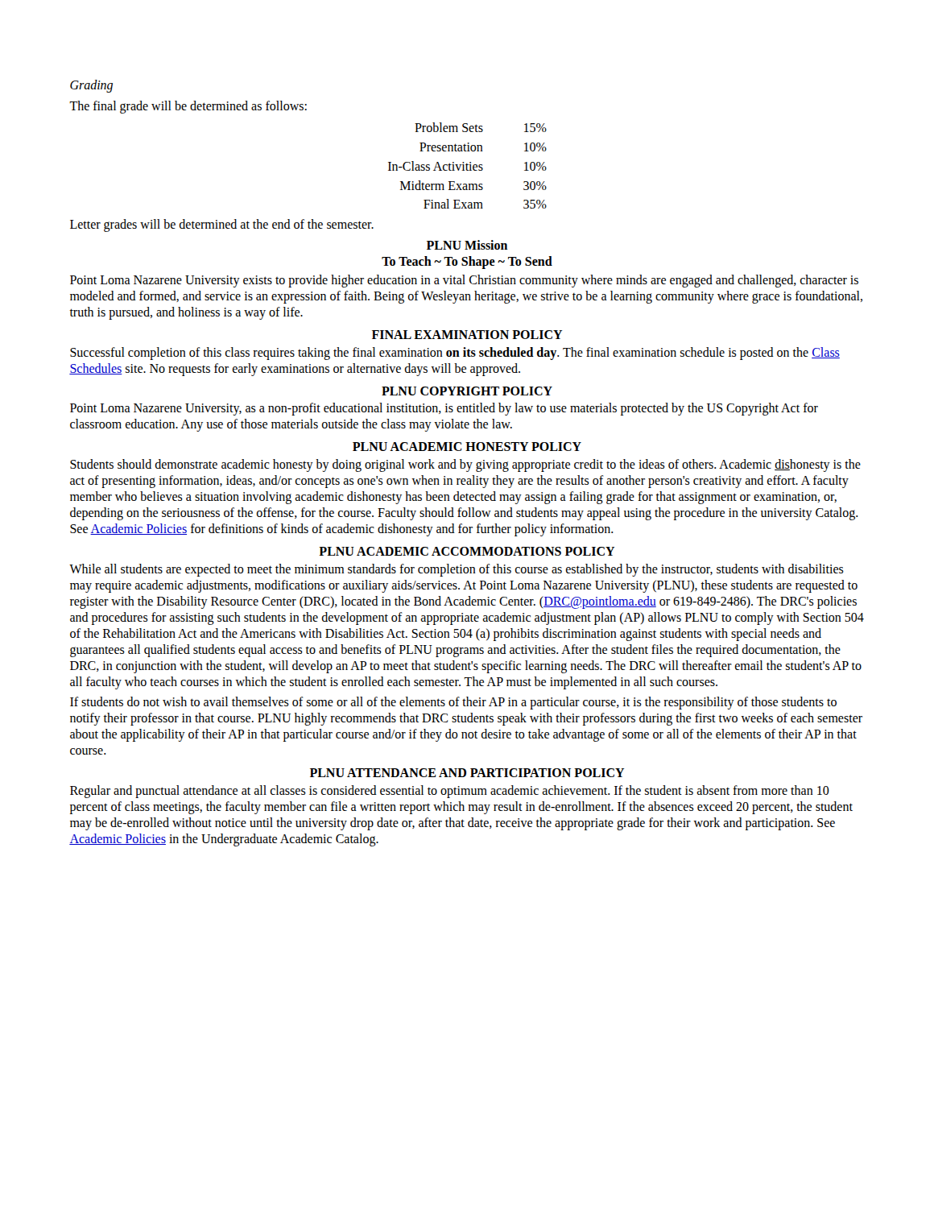Grading
The final grade will be determined as follows:
| Problem Sets | 15% |
| Presentation | 10% |
| In-Class Activities | 10% |
| Midterm Exams | 30% |
| Final Exam | 35% |
Letter grades will be determined at the end of the semester.
PLNU Mission
To Teach ~ To Shape ~ To Send
Point Loma Nazarene University exists to provide higher education in a vital Christian community where minds are engaged and challenged, character is modeled and formed, and service is an expression of faith. Being of Wesleyan heritage, we strive to be a learning community where grace is foundational, truth is pursued, and holiness is a way of life.
FINAL EXAMINATION POLICY
Successful completion of this class requires taking the final examination on its scheduled day. The final examination schedule is posted on the Class Schedules site. No requests for early examinations or alternative days will be approved.
PLNU COPYRIGHT POLICY
Point Loma Nazarene University, as a non-profit educational institution, is entitled by law to use materials protected by the US Copyright Act for classroom education. Any use of those materials outside the class may violate the law.
PLNU ACADEMIC HONESTY POLICY
Students should demonstrate academic honesty by doing original work and by giving appropriate credit to the ideas of others. Academic dishonesty is the act of presenting information, ideas, and/or concepts as one's own when in reality they are the results of another person's creativity and effort. A faculty member who believes a situation involving academic dishonesty has been detected may assign a failing grade for that assignment or examination, or, depending on the seriousness of the offense, for the course. Faculty should follow and students may appeal using the procedure in the university Catalog. See Academic Policies for definitions of kinds of academic dishonesty and for further policy information.
PLNU ACADEMIC ACCOMMODATIONS POLICY
While all students are expected to meet the minimum standards for completion of this course as established by the instructor, students with disabilities may require academic adjustments, modifications or auxiliary aids/services. At Point Loma Nazarene University (PLNU), these students are requested to register with the Disability Resource Center (DRC), located in the Bond Academic Center. (DRC@pointloma.edu or 619-849-2486). The DRC's policies and procedures for assisting such students in the development of an appropriate academic adjustment plan (AP) allows PLNU to comply with Section 504 of the Rehabilitation Act and the Americans with Disabilities Act. Section 504 (a) prohibits discrimination against students with special needs and guarantees all qualified students equal access to and benefits of PLNU programs and activities. After the student files the required documentation, the DRC, in conjunction with the student, will develop an AP to meet that student's specific learning needs. The DRC will thereafter email the student's AP to all faculty who teach courses in which the student is enrolled each semester. The AP must be implemented in all such courses.
If students do not wish to avail themselves of some or all of the elements of their AP in a particular course, it is the responsibility of those students to notify their professor in that course. PLNU highly recommends that DRC students speak with their professors during the first two weeks of each semester about the applicability of their AP in that particular course and/or if they do not desire to take advantage of some or all of the elements of their AP in that course.
PLNU ATTENDANCE AND PARTICIPATION POLICY
Regular and punctual attendance at all classes is considered essential to optimum academic achievement. If the student is absent from more than 10 percent of class meetings, the faculty member can file a written report which may result in de-enrollment. If the absences exceed 20 percent, the student may be de-enrolled without notice until the university drop date or, after that date, receive the appropriate grade for their work and participation. See Academic Policies in the Undergraduate Academic Catalog.